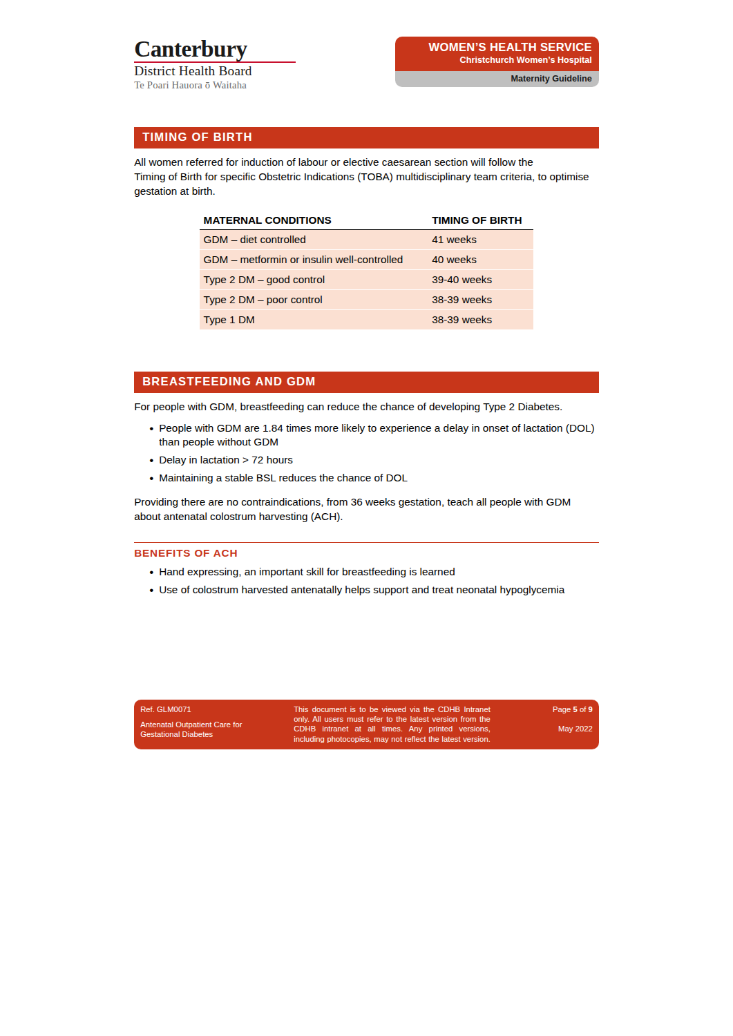Canterbury
District Health Board
Te Poari Hauora ō Waitaha
WOMEN’S HEALTH SERVICE
Christchurch Women’s Hospital
Maternity Guideline
TIMING OF BIRTH
All women referred for induction of labour or elective caesarean section will follow the
Timing of Birth for specific Obstetric Indications (TOBA) multidisciplinary team criteria, to optimise gestation at birth.
| MATERNAL CONDITIONS | TIMING OF BIRTH |
| --- | --- |
| GDM – diet controlled | 41 weeks |
| GDM – metformin or insulin well-controlled | 40 weeks |
| Type 2 DM – good control | 39-40 weeks |
| Type 2 DM – poor control | 38-39 weeks |
| Type 1 DM | 38-39 weeks |
BREASTFEEDING AND GDM
For people with GDM, breastfeeding can reduce the chance of developing Type 2 Diabetes.
People with GDM are 1.84 times more likely to experience a delay in onset of lactation (DOL) than people without GDM
Delay in lactation > 72 hours
Maintaining a stable BSL reduces the chance of DOL
Providing there are no contraindications, from 36 weeks gestation, teach all people with GDM about antenatal colostrum harvesting (ACH).
BENEFITS OF ACH
Hand expressing, an important skill for breastfeeding is learned
Use of colostrum harvested antenatally helps support and treat neonatal hypoglycemia
Ref. GLM0071
Antenatal Outpatient Care for
Gestational Diabetes
This document is to be viewed via the CDHB Intranet only. All users must refer to the latest version from the CDHB intranet at all times. Any printed versions, including photocopies, may not reflect the latest version.
Page 5 of 9
May 2022